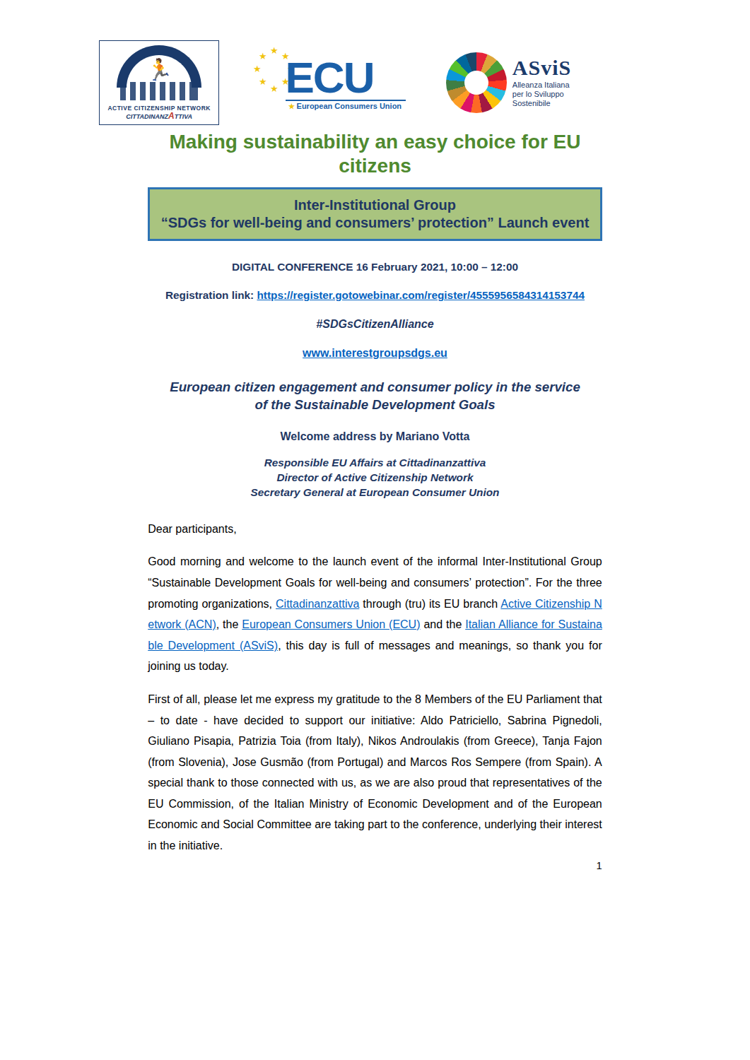🏃
Active Citizenship Network
CITTADINANZATTIVA
★ ★ ★ ★ ★ ★ ★ ★
ECU
★ European Consumers Union
ASvi S
Alleanza Italiana
per lo Sviluppo
Sostenibile
Making sustainability an easy choice for EU citizens
Inter-Institutional Group
“SDGs for well-being and consumers’ protection” Launch event
DIGITAL CONFERENCE 16 February 2021, 10:00 – 12:00
Registration link: https://register.gotowebinar.com/register/4555956584314153744
#SDGsCitizenAlliance
www.interestgroupsdgs.eu
European citizen engagement and consumer policy in the service
of the Sustainable Development Goals
Welcome address by Mariano Votta
Responsible EU Affairs at Cittadinanzattiva
Director of Active Citizenship Network
Secretary General at European Consumer Union
Dear participants,
Good morning and welcome to the launch event of the informal Inter-Institutional Group “Sustainable Development Goals for well-being and consumers’ protection”. For the three promoting organizations, Cittadinanzattiva through (tru) its EU branch Active Citizenship Network (ACN), the European Consumers Union (ECU) and the Italian Alliance for Sustainable Development (ASviS), this day is full of messages and meanings, so thank you for joining us today.
First of all, please let me express my gratitude to the 8 Members of the EU Parliament that – to date - have decided to support our initiative: Aldo Patriciello, Sabrina Pignedoli, Giuliano Pisapia, Patrizia Toia (from Italy), Nikos Androulakis (from Greece), Tanja Fajon (from Slovenia), Jose Gusmão (from Portugal) and Marcos Ros Sempere (from Spain). A special thank to those connected with us, as we are also proud that representatives of the EU Commission, of the Italian Ministry of Economic Development and of the European Economic and Social Committee are taking part to the conference, underlying their interest in the initiative.
1